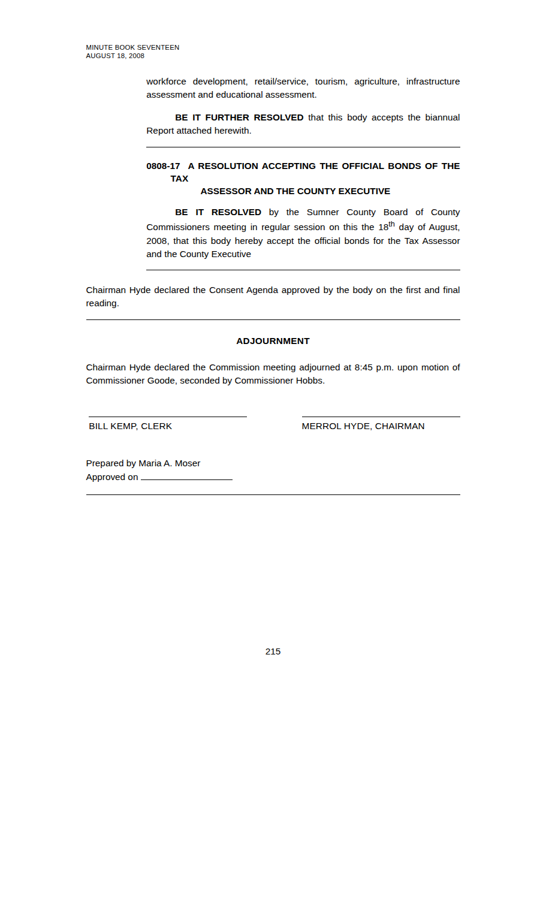MINUTE BOOK SEVENTEEN
AUGUST 18, 2008
workforce development, retail/service, tourism, agriculture, infrastructure assessment and educational assessment.
BE IT FURTHER RESOLVED that this body accepts the biannual Report attached herewith.
0808-17 A RESOLUTION ACCEPTING THE OFFICIAL BONDS OF THE TAXASSESSOR AND THE COUNTY EXECUTIVE
BE IT RESOLVED by the Sumner County Board of County Commissioners meeting in regular session on this the 18th day of August, 2008, that this body hereby accept the official bonds for the Tax Assessor and the County Executive
Chairman Hyde declared the Consent Agenda approved by the body on the first and final reading.
ADJOURNMENT
Chairman Hyde declared the Commission meeting adjourned at 8:45 p.m. upon motion of Commissioner Goode, seconded by Commissioner Hobbs.
BILL KEMP, CLERK
MERROL HYDE, CHAIRMAN
Prepared by Maria A. Moser
Approved on
215